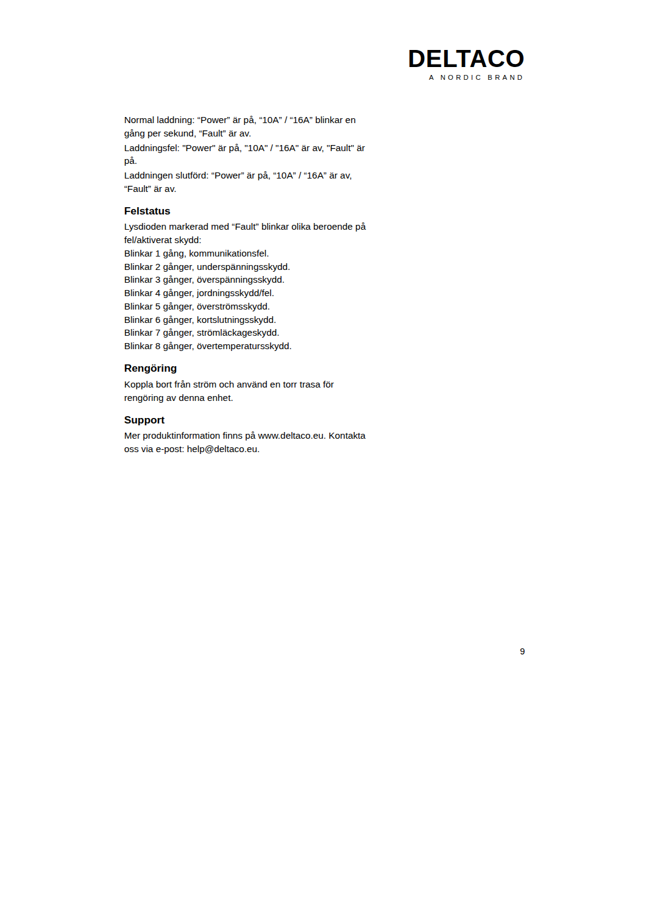DELTACO
A NORDIC BRAND
Normal laddning: “Power” är på, “10A” / “16A” blinkar en gång per sekund, “Fault” är av.
Laddningsfel: "Power" är på, "10A" / "16A" är av, "Fault" är på.
Laddningen slutförd: “Power” är på, “10A” / “16A” är av, “Fault” är av.
Felstatus
Lysdioden markerad med “Fault” blinkar olika beroende på fel/aktiverat skydd:
Blinkar 1 gång, kommunikationsfel.
Blinkar 2 gånger, underspänningsskydd.
Blinkar 3 gånger, överspänningsskydd.
Blinkar 4 gånger, jordningsskydd/fel.
Blinkar 5 gånger, överströmsskydd.
Blinkar 6 gånger, kortslutningsskydd.
Blinkar 7 gånger, strömläckageskydd.
Blinkar 8 gånger, övertemperatursskydd.
Rengöring
Koppla bort från ström och använd en torr trasa för rengöring av denna enhet.
Support
Mer produktinformation finns på www.deltaco.eu. Kontakta oss via e-post: help@deltaco.eu.
9